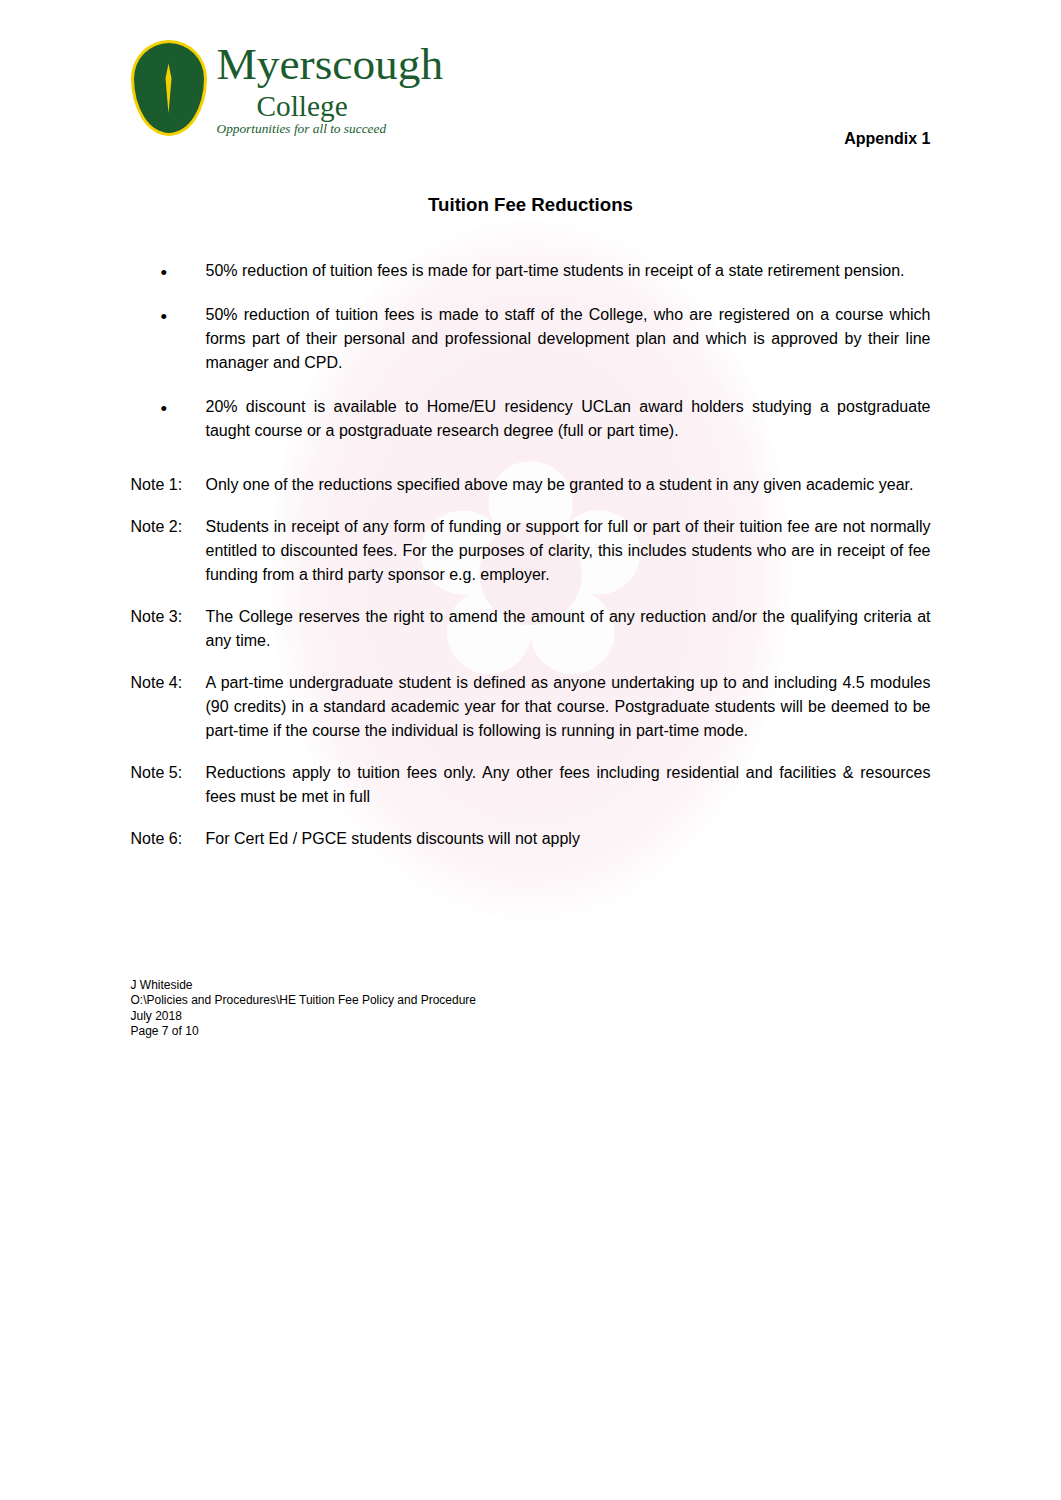✿
Myerscough
College
Opportunities for all to succeed
Appendix 1
Tuition Fee Reductions
50% reduction of tuition fees is made for part-time students in receipt of a state retirement pension.
50% reduction of tuition fees is made to staff of the College, who are registered on a course which forms part of their personal and professional development plan and which is approved by their line manager and CPD.
20% discount is available to Home/EU residency UCLan award holders studying a postgraduate taught course or a postgraduate research degree (full or part time).
Note 1:
Only one of the reductions specified above may be granted to a student in any given academic year.
Note 2:
Students in receipt of any form of funding or support for full or part of their tuition fee are not normally entitled to discounted fees. For the purposes of clarity, this includes students who are in receipt of fee funding from a third party sponsor e.g. employer.
Note 3:
The College reserves the right to amend the amount of any reduction and/or the qualifying criteria at any time.
Note 4:
A part-time undergraduate student is defined as anyone undertaking up to and including 4.5 modules (90 credits) in a standard academic year for that course. Postgraduate students will be deemed to be part-time if the course the individual is following is running in part-time mode.
Note 5:
Reductions apply to tuition fees only. Any other fees including residential and facilities & resources fees must be met in full
Note 6:
For Cert Ed / PGCE students discounts will not apply
J Whiteside
O:\Policies and Procedures\HE Tuition Fee Policy and Procedure
July 2018
Page 7 of 10